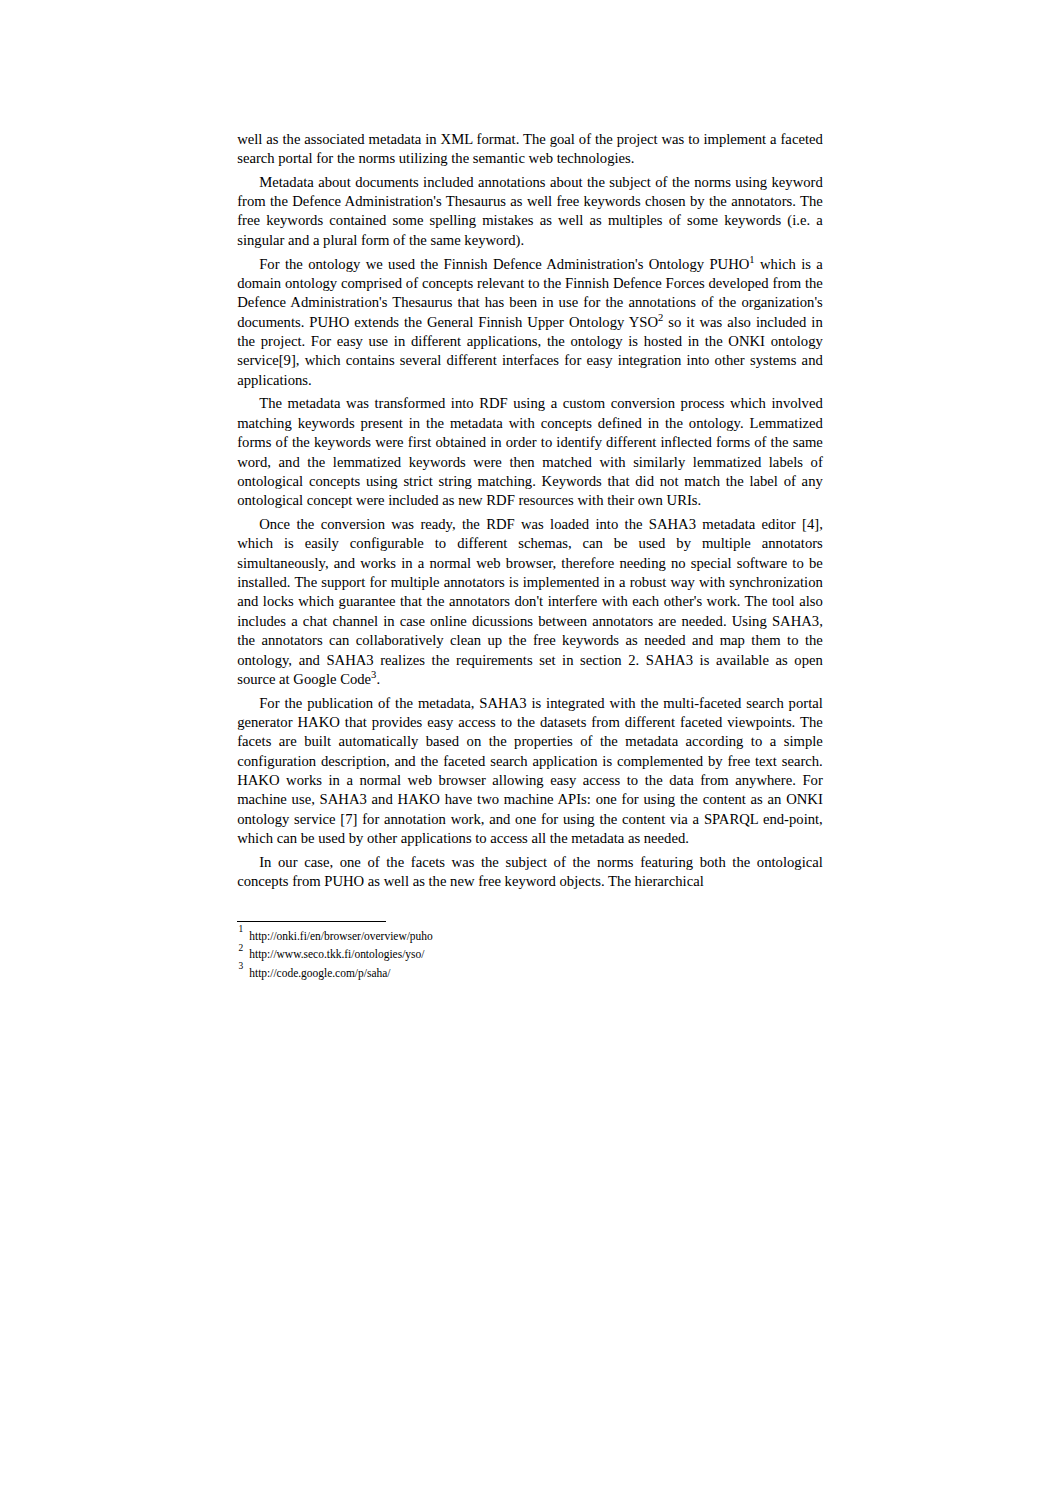well as the associated metadata in XML format. The goal of the project was to implement a faceted search portal for the norms utilizing the semantic web technologies.
Metadata about documents included annotations about the subject of the norms using keyword from the Defence Administration's Thesaurus as well free keywords chosen by the annotators. The free keywords contained some spelling mistakes as well as multiples of some keywords (i.e. a singular and a plural form of the same keyword).
For the ontology we used the Finnish Defence Administration's Ontology PUHO1 which is a domain ontology comprised of concepts relevant to the Finnish Defence Forces developed from the Defence Administration's Thesaurus that has been in use for the annotations of the organization's documents. PUHO extends the General Finnish Upper Ontology YSO2 so it was also included in the project. For easy use in different applications, the ontology is hosted in the ONKI ontology service[9], which contains several different interfaces for easy integration into other systems and applications.
The metadata was transformed into RDF using a custom conversion process which involved matching keywords present in the metadata with concepts defined in the ontology. Lemmatized forms of the keywords were first obtained in order to identify different inflected forms of the same word, and the lemmatized keywords were then matched with similarly lemmatized labels of ontological concepts using strict string matching. Keywords that did not match the label of any ontological concept were included as new RDF resources with their own URIs.
Once the conversion was ready, the RDF was loaded into the SAHA3 metadata editor [4], which is easily configurable to different schemas, can be used by multiple annotators simultaneously, and works in a normal web browser, therefore needing no special software to be installed. The support for multiple annotators is implemented in a robust way with synchronization and locks which guarantee that the annotators don't interfere with each other's work. The tool also includes a chat channel in case online dicussions between annotators are needed. Using SAHA3, the annotators can collaboratively clean up the free keywords as needed and map them to the ontology, and SAHA3 realizes the requirements set in section 2. SAHA3 is available as open source at Google Code3.
For the publication of the metadata, SAHA3 is integrated with the multi-faceted search portal generator HAKO that provides easy access to the datasets from different faceted viewpoints. The facets are built automatically based on the properties of the metadata according to a simple configuration description, and the faceted search application is complemented by free text search. HAKO works in a normal web browser allowing easy access to the data from anywhere. For machine use, SAHA3 and HAKO have two machine APIs: one for using the content as an ONKI ontology service [7] for annotation work, and one for using the content via a SPARQL end-point, which can be used by other applications to access all the metadata as needed.
In our case, one of the facets was the subject of the norms featuring both the ontological concepts from PUHO as well as the new free keyword objects. The hierarchical
1 http://onki.fi/en/browser/overview/puho
2 http://www.seco.tkk.fi/ontologies/yso/
3 http://code.google.com/p/saha/